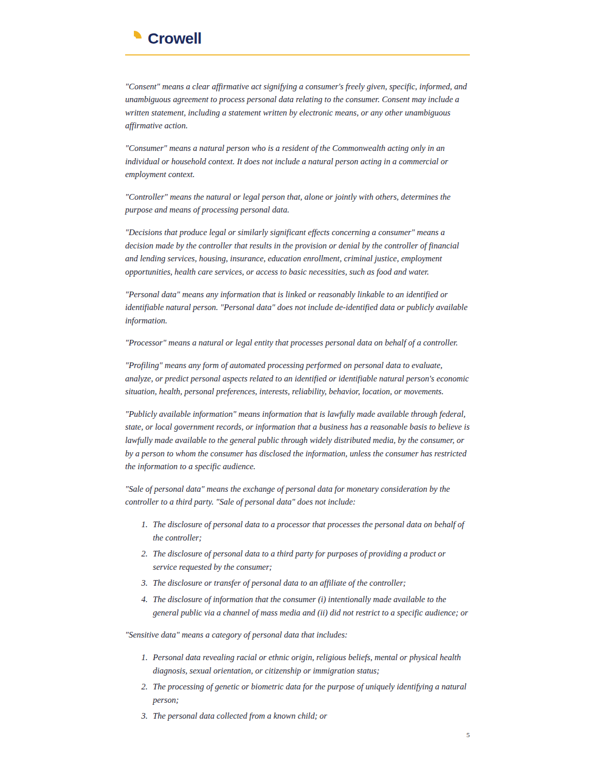Crowell
"Consent" means a clear affirmative act signifying a consumer's freely given, specific, informed, and unambiguous agreement to process personal data relating to the consumer. Consent may include a written statement, including a statement written by electronic means, or any other unambiguous affirmative action.
"Consumer" means a natural person who is a resident of the Commonwealth acting only in an individual or household context. It does not include a natural person acting in a commercial or employment context.
"Controller" means the natural or legal person that, alone or jointly with others, determines the purpose and means of processing personal data.
"Decisions that produce legal or similarly significant effects concerning a consumer" means a decision made by the controller that results in the provision or denial by the controller of financial and lending services, housing, insurance, education enrollment, criminal justice, employment opportunities, health care services, or access to basic necessities, such as food and water.
"Personal data" means any information that is linked or reasonably linkable to an identified or identifiable natural person. "Personal data" does not include de-identified data or publicly available information.
"Processor" means a natural or legal entity that processes personal data on behalf of a controller.
"Profiling" means any form of automated processing performed on personal data to evaluate, analyze, or predict personal aspects related to an identified or identifiable natural person's economic situation, health, personal preferences, interests, reliability, behavior, location, or movements.
"Publicly available information" means information that is lawfully made available through federal, state, or local government records, or information that a business has a reasonable basis to believe is lawfully made available to the general public through widely distributed media, by the consumer, or by a person to whom the consumer has disclosed the information, unless the consumer has restricted the information to a specific audience.
"Sale of personal data" means the exchange of personal data for monetary consideration by the controller to a third party. "Sale of personal data" does not include:
The disclosure of personal data to a processor that processes the personal data on behalf of the controller;
The disclosure of personal data to a third party for purposes of providing a product or service requested by the consumer;
The disclosure or transfer of personal data to an affiliate of the controller;
The disclosure of information that the consumer (i) intentionally made available to the general public via a channel of mass media and (ii) did not restrict to a specific audience; or
"Sensitive data" means a category of personal data that includes:
Personal data revealing racial or ethnic origin, religious beliefs, mental or physical health diagnosis, sexual orientation, or citizenship or immigration status;
The processing of genetic or biometric data for the purpose of uniquely identifying a natural person;
The personal data collected from a known child; or
5